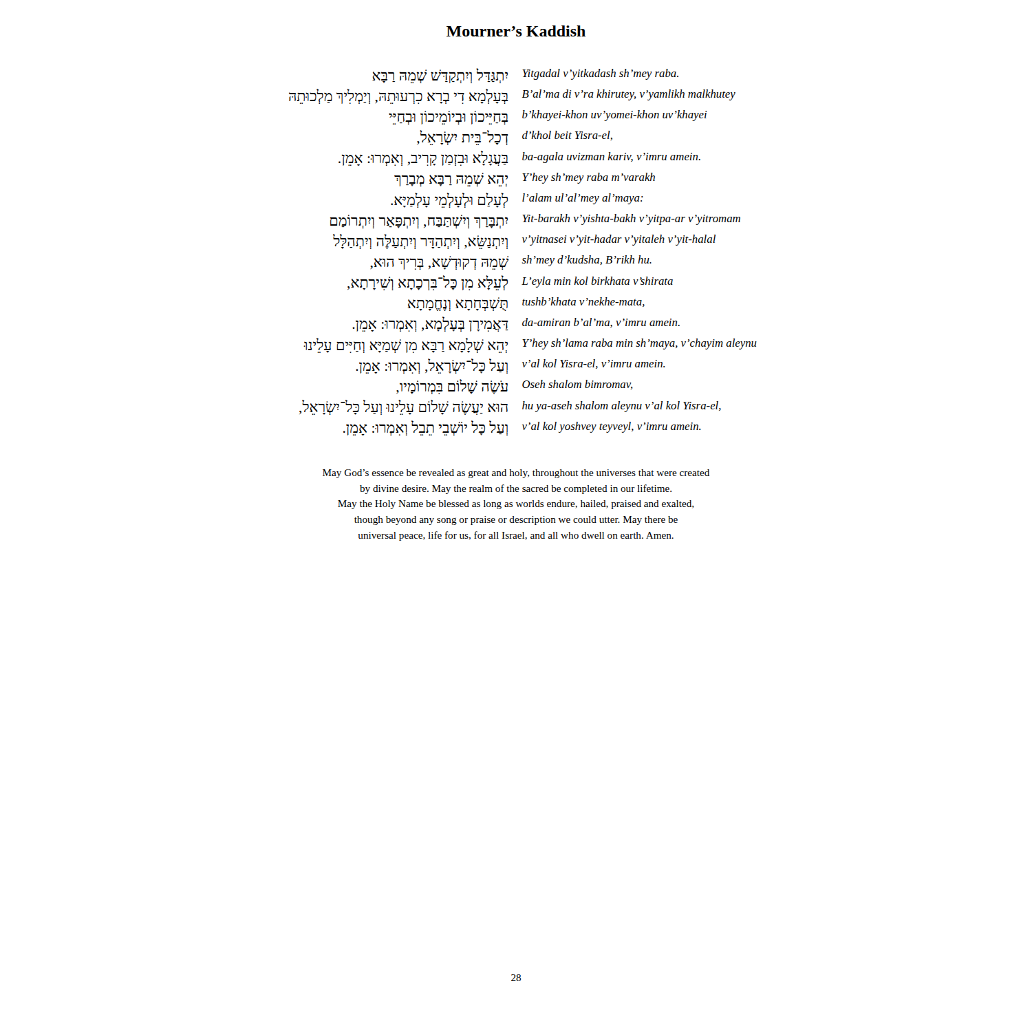Mourner’s Kaddish
| יִתְגַּדַּל וְיִתְקַדַּשׁ שְׁמֵהּ רַבָּא | Yitgadal v’yitkadash sh’mey raba. |
| בְּעָלְמָא דִי בְרָא כִרְעוּתֵהּ, וְיַמְלִיךְ מַלְכוּתֵהּ | B’al’ma di v’ra khirutey, v’yamlikh malkhutey |
| בְּחַיֵּיכוֹן וּבְיוֹמֵיכוֹן וּבְחַיֵּי | b’khayei-khon uv’yomei-khon uv’khayei |
| דְכָל־בֵּית יִשְׂרָאֵל, | d’khol beit Yisra-el, |
| בַּעֲגָלָא וּבִזְמַן קָרִיב, וְאִמְרוּ: אָמֵן. | ba-agala uvizman kariv, v’imru amein. |
| יְהֵא שְׁמֵהּ רַבָּא מְבָרַךְ | Y’hey sh’mey raba m’varakh |
| לְעָלַם וּלְעָלְמֵי עָלְמַיָּא. | l’alam ul’al’mey al’maya: |
| יִתְבָּרַךְ וְיִשְׁתַּבַּח, וְיִתְפָּאַר וְיִתְרוֹמַם | Yit-barakh v’yishta-bakh v’yitpa-ar v’yitromam |
| וְיִתְנַשֵּׂא, וְיִתְהַדָּר וְיִתְעַלֶּה וְיִתְהַלָּל | v’yitnasei v’yit-hadar v’yitaleh v’yit-halal |
| שְׁמֵהּ דְקוּדְשָׁא, בְּרִיךְ הוּא, | sh’mey d’kudsha, B’rikh hu. |
| לְעֵלָּא מִן כָּל־בִּרְכָתָא וְשִׁירָתָא, | L’eyla min kol birkhata v’shirata |
| תֻּשְׁבְּחָתָא וְנֶחֱמָתָא | tushb’khata v’nekhe-mata, |
| דַּאֲמִירָן בְּעָלְמָא, וְאִמְרוּ: אָמֵן. | da-amiran b’al’ma, v’imru amein. |
| יְהֵא שְׁלָמָא רַבָּא מִן שְׁמַיָּא וְחַיִּים עָלֵינוּ | Y’hey sh’lama raba min sh’maya, v’chayim aleynu |
| וְעַל כָּל־יִשְׂרָאֵל, וְאִמְרוּ: אָמֵן. | v’al kol Yisra-el, v’imru amein. |
| עֹשֶׂה שָׁלוֹם בִּמְרוֹמָיו, | Oseh shalom bimromav, |
| הוּא יַעֲשֶׂה שָׁלוֹם עָלֵינוּ וְעַל כָּל־יִשְׂרָאֵל, | hu ya-aseh shalom aleynu v’al kol Yisra-el, |
| וְעַל כָּל יוֹשְׁבֵי תֵבֵל וְאִמְרוּ: אָמֵן. | v’al kol yoshvey teyveyl, v’imru amein. |
May God’s essence be revealed as great and holy, throughout the universes that were created
by divine desire. May the realm of the sacred be completed in our lifetime.
May the Holy Name be blessed as long as worlds endure, hailed, praised and exalted,
though beyond any song or praise or description we could utter. May there be
universal peace, life for us, for all Israel, and all who dwell on earth. Amen.
28